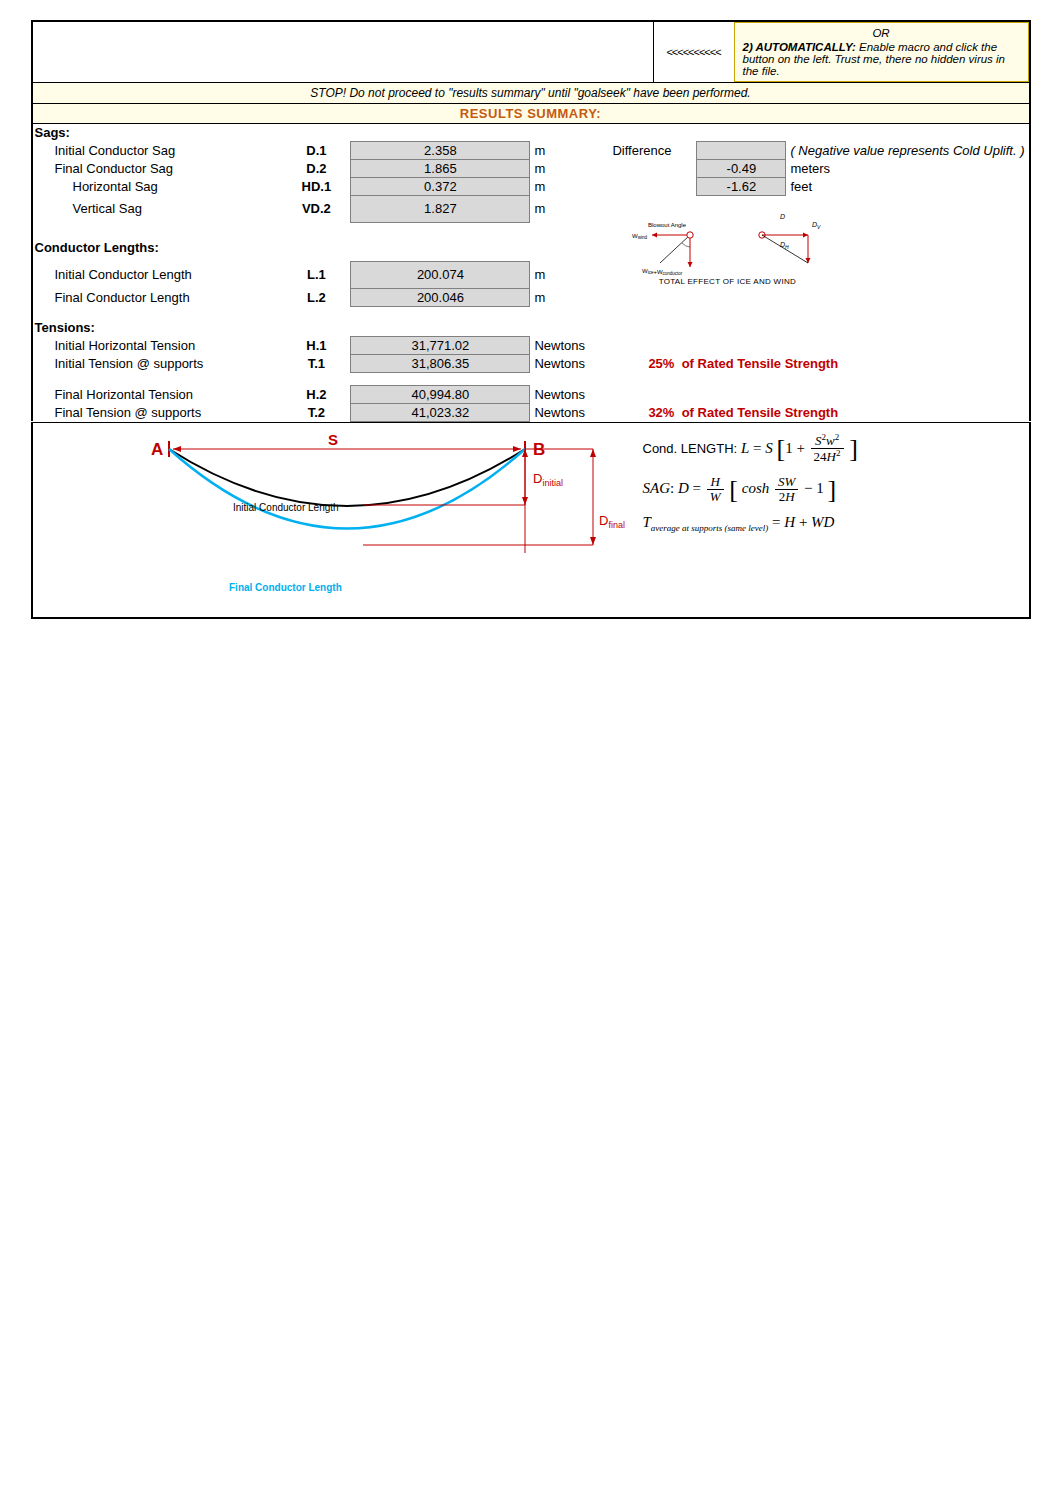<<<<<<<<<<
OR 2) AUTOMATICALLY: Enable macro and click the button on the left. Trust me, there no hidden virus in the file.
STOP! Do not proceed to "results summary" until "goalseek" have been performed.
RESULTS SUMMARY:
| Sags: | | | | |
| Initial Conductor Sag | D.1 | 2.358 | m | Difference | | ( Negative value represents Cold Uplift. ) |
| Final Conductor Sag | D.2 | 1.865 | m | | -0.49 | meters |
| Horizontal Sag | HD.1 | 0.372 | m | | -1.62 | feet |
| Vertical Sag | VD.2 | 1.827 | m | Blowout Angle W wind W ice +W conductor D D V D H TOTAL EFFECT OF ICE AND WIND |
| Conductor Lengths: |
| Initial Conductor Length | L.1 | 200.074 | m |
| Final Conductor Length | L.2 | 200.046 | m | |
| Tensions: |
| Initial Horizontal Tension | H.1 | 31,771.02 | Newtons | |
| Initial Tension @ supports | T.1 | 31,806.35 | Newtons | 25% of Rated Tensile Strength |
| Final Horizontal Tension | H.2 | 40,994.80 | Newtons | |
| Final Tension @ supports | T.2 | 41,023.32 | Newtons | 32% of Rated Tensile Strength |
A B S Initial Conductor Length Final Conductor Length Dinitial Dfinal
Cond. LENGTH: L = S [1 + S2w2 24H2 ]
SAG: D = H W [ cosh SW 2H − 1 ]
Taverage at supports (same level) = H + WD